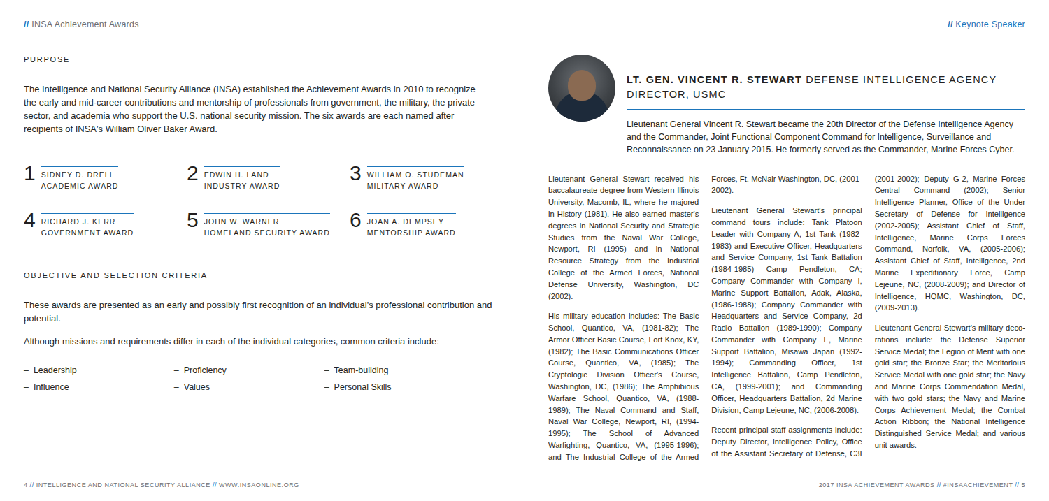// INSA Achievement Awards
Purpose
The Intelligence and National Security Alliance (INSA) established the Achievement Awards in 2010 to recognize the early and mid-career contributions and mentorship of professionals from government, the military, the private sector, and academia who support the U.S. national security mission. The six awards are each named after recipients of INSA's William Oliver Baker Award.
1
Sidney D. Drell
Academic Award
2
Edwin H. Land
Industry Award
3
William O. Studeman
Military Award
4
Richard J. Kerr
Government Award
5
John W. Warner
Homeland Security Award
6
Joan A. Dempsey
Mentorship Award
Objective and Selection Criteria
These awards are presented as an early and possibly first recognition of an individual's professional contribution and potential.
Although missions and requirements differ in each of the individual categories, common criteria include:
Leadership
Proficiency
Team-building
Influence
Values
Personal Skills
4 // Intelligence and National Security Alliance // www.insaonline.org
// Keynote Speaker
Lt. Gen. Vincent R. Stewart Defense Intelligence Agency Director, USMC
Lieutenant General Vincent R. Stewart became the 20th Director of the Defense Intelligence Agency and the Commander, Joint Functional Component Command for Intelligence, Surveillance and Reconnaissance on 23 January 2015. He formerly served as the Commander, Marine Forces Cyber.
Lieutenant General Stewart received his baccalaureate degree from Western Illinois University, Macomb, IL, where he majored in History (1981). He also earned master's degrees in National Security and Strategic Studies from the Naval War College, Newport, RI (1995) and in National Resource Strategy from the Industrial College of the Armed Forces, National Defense University, Washington, DC (2002).
His military education includes: The Basic School, Quantico, VA, (1981-82); The Armor Officer Basic Course, Fort Knox, KY, (1982); The Basic Communications Officer Course, Quantico, VA, (1985); The Cryptologic Division Officer's Course, Washington, DC, (1986); The Amphibious Warfare School, Quantico, VA, (1988-1989); The Naval Command and Staff, Naval War College, Newport, RI, (1994-1995); The School of Advanced Warfighting, Quantico, VA, (1995-1996); and The Industrial College of the Armed Forces, Ft. McNair Washington, DC, (2001-2002).
Lieutenant General Stewart's principal command tours include: Tank Platoon Leader with Company A, 1st Tank (1982-1983) and Executive Officer, Headquarters and Service Company, 1st Tank Battalion (1984-1985) Camp Pendleton, CA; Company Commander with Company I, Marine Support Battalion, Adak, Alaska, (1986-1988); Company Commander with Headquarters and Service Company, 2d Radio Battalion (1989-1990); Company Commander with Company E, Marine Support Battalion, Misawa Japan (1992-1994); Commanding Officer, 1st Intelligence Battalion, Camp Pendleton, CA, (1999-2001); and Commanding Officer, Headquarters Battalion, 2d Marine Division, Camp Lejeune, NC, (2006-2008).
Recent principal staff assignments include: Deputy Director, Intelligence Policy, Office of the Assistant Secretary of Defense, C3I (2001-2002); Deputy G-2, Marine Forces Central Command (2002); Senior Intelligence Planner, Office of the Under Secretary of Defense for Intelligence (2002-2005); Assistant Chief of Staff, Intelligence, Marine Corps Forces Command, Norfolk, VA, (2005-2006); Assistant Chief of Staff, Intelligence, 2nd Marine Expeditionary Force, Camp Lejeune, NC, (2008-2009); and Director of Intelligence, HQMC, Washington, DC, (2009-2013).
Lieutenant General Stewart's military decorations include: the Defense Superior Service Medal; the Legion of Merit with one gold star; the Bronze Star; the Meritorious Service Medal with one gold star; the Navy and Marine Corps Commendation Medal, with two gold stars; the Navy and Marine Corps Achievement Medal; the Combat Action Ribbon; the National Intelligence Distinguished Service Medal; and various unit awards.
2017 INSA Achievement Awards // #INSAAchievement // 5